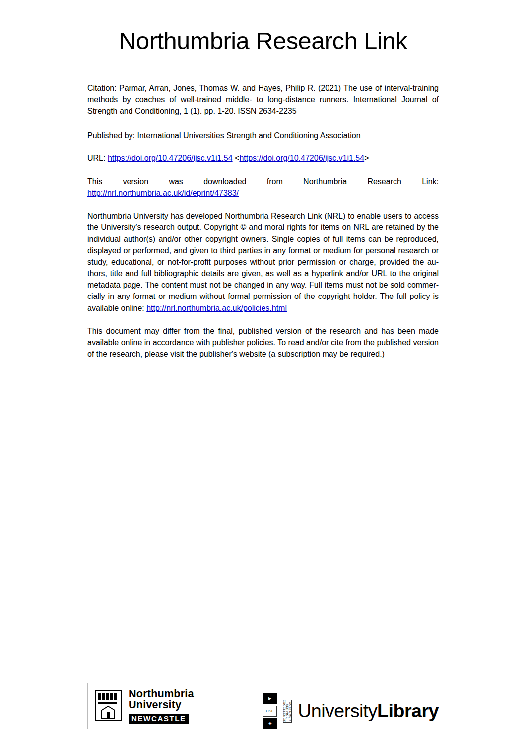Northumbria Research Link
Citation: Parmar, Arran, Jones, Thomas W. and Hayes, Philip R. (2021) The use of interval-training methods by coaches of well-trained middle- to long-distance runners. International Journal of Strength and Conditioning, 1 (1). pp. 1-20. ISSN 2634-2235
Published by: International Universities Strength and Conditioning Association
URL: https://doi.org/10.47206/ijsc.v1i1.54 <https://doi.org/10.47206/ijsc.v1i1.54>
This version was downloaded from Northumbria Research Link: http://nrl.northumbria.ac.uk/id/eprint/47383/
Northumbria University has developed Northumbria Research Link (NRL) to enable users to access the University's research output. Copyright © and moral rights for items on NRL are retained by the individual author(s) and/or other copyright owners. Single copies of full items can be reproduced, displayed or performed, and given to third parties in any format or medium for personal research or study, educational, or not-for-profit purposes without prior permission or charge, provided the authors, title and full bibliographic details are given, as well as a hyperlink and/or URL to the original metadata page. The content must not be changed in any way. Full items must not be sold commercially in any format or medium without formal permission of the copyright holder. The full policy is available online: http://nrl.northumbria.ac.uk/policies.html
This document may differ from the final, published version of the research and has been made available online in accordance with publisher policies. To read and/or cite from the published version of the research, please visit the publisher's website (a subscription may be required.)
Northumbria
University
NEWCASTLE
▶
CSE
✚
CUSTOMER SERVICE EXCELLENCE
UniversityLibrary